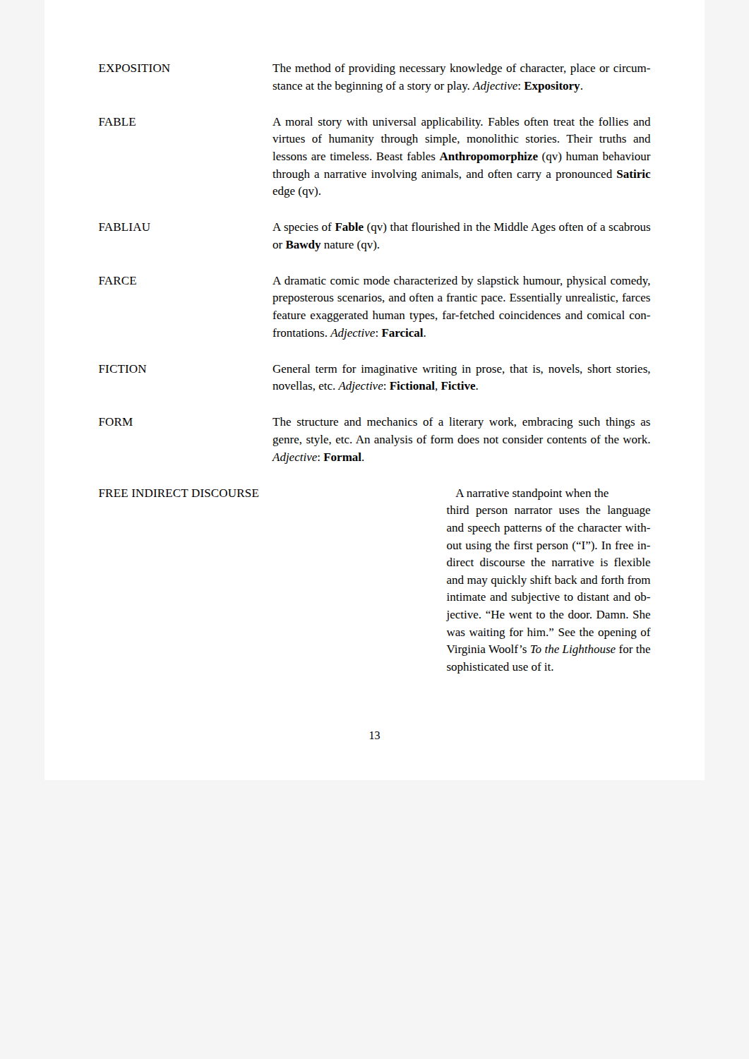EXPOSITION
The method of providing necessary knowledge of character, place or circumstance at the beginning of a story or play. Adjective: Expository.
FABLE
A moral story with universal applicability. Fables often treat the follies and virtues of humanity through simple, monolithic stories. Their truths and lessons are timeless. Beast fables Anthropomorphize (qv) human behaviour through a narrative involving animals, and often carry a pronounced Satiric edge (qv).
FABLIAU
A species of Fable (qv) that flourished in the Middle Ages often of a scabrous or Bawdy nature (qv).
FARCE
A dramatic comic mode characterized by slapstick humour, physical comedy, preposterous scenarios, and often a frantic pace. Essentially unrealistic, farces feature exaggerated human types, far-fetched coincidences and comical confrontations. Adjective: Farcical.
FICTION
General term for imaginative writing in prose, that is, novels, short stories, novellas, etc. Adjective: Fictional, Fictive.
FORM
The structure and mechanics of a literary work, embracing such things as genre, style, etc. An analysis of form does not consider contents of the work. Adjective: Formal.
FREE INDIRECT DISCOURSE
A narrative standpoint when the third person narrator uses the language and speech patterns of the character without using the first person (“I”). In free indirect discourse the narrative is flexible and may quickly shift back and forth from intimate and subjective to distant and objective. “He went to the door. Damn. She was waiting for him.” See the opening of Virginia Woolf’s To the Lighthouse for the sophisticated use of it.
13